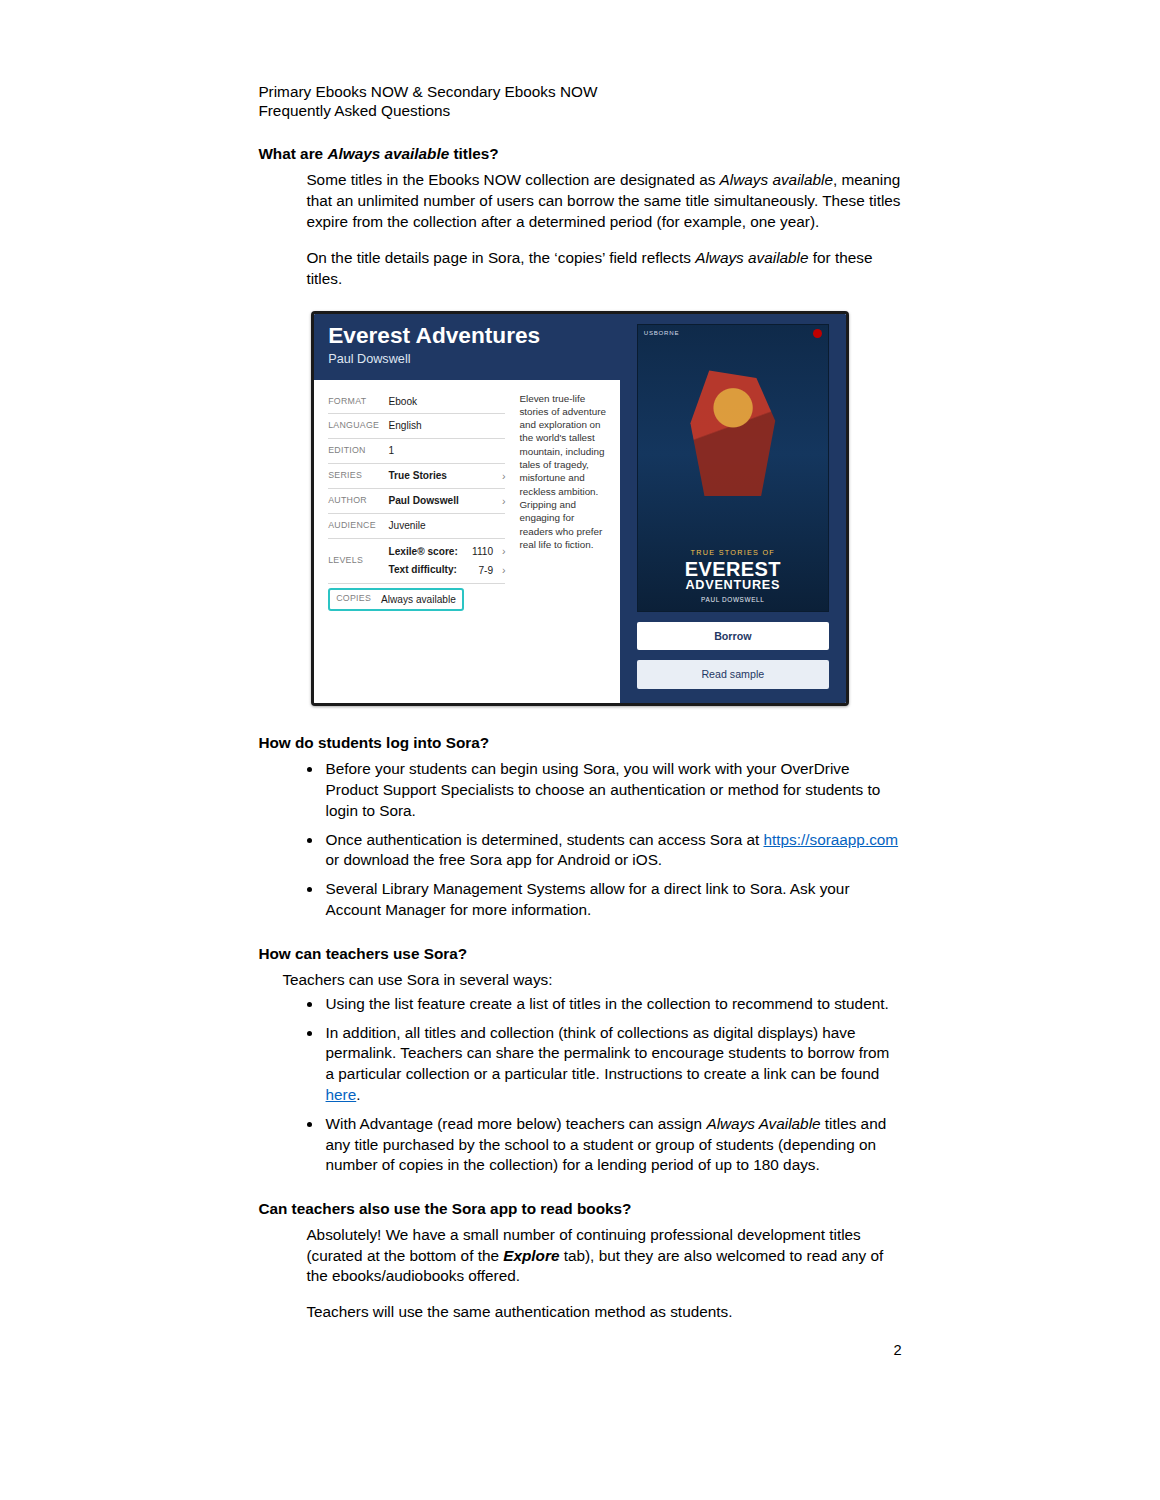Primary Ebooks NOW & Secondary Ebooks NOW
Frequently Asked Questions
What are Always available titles?
Some titles in the Ebooks NOW collection are designated as Always available, meaning that an unlimited number of users can borrow the same title simultaneously. These titles expire from the collection after a determined period (for example, one year).
On the title details page in Sora, the ‘copies’ field reflects Always available for these titles.
Everest Adventures
Paul Dowswell
Format Ebook
Language English
Edition 1
Series True Stories ›
Author Paul Dowswell ›
Audience Juvenile
Levels Lexile® score: 1110 › Text difficulty: 7-9 ›
Copies Always available
Eleven true-life stories of adventure and exploration on the world's tallest mountain, including tales of tragedy, misfortune and reckless ambition. Gripping and engaging for readers who prefer real life to fiction.
Usborne
True Stories of
Everest
Adventures
Paul Dowswell
Borrow
Read sample
How do students log into Sora?
Before your students can begin using Sora, you will work with your OverDrive Product Support Specialists to choose an authentication or method for students to login to Sora.
Once authentication is determined, students can access Sora at https://soraapp.com or download the free Sora app for Android or iOS.
Several Library Management Systems allow for a direct link to Sora. Ask your Account Manager for more information.
How can teachers use Sora?
Teachers can use Sora in several ways:
Using the list feature create a list of titles in the collection to recommend to student.
In addition, all titles and collection (think of collections as digital displays) have permalink. Teachers can share the permalink to encourage students to borrow from a particular collection or a particular title. Instructions to create a link can be found here.
With Advantage (read more below) teachers can assign Always Available titles and any title purchased by the school to a student or group of students (depending on number of copies in the collection) for a lending period of up to 180 days.
Can teachers also use the Sora app to read books?
Absolutely! We have a small number of continuing professional development titles (curated at the bottom of the Explore tab), but they are also welcomed to read any of the ebooks/audiobooks offered.
Teachers will use the same authentication method as students.
2